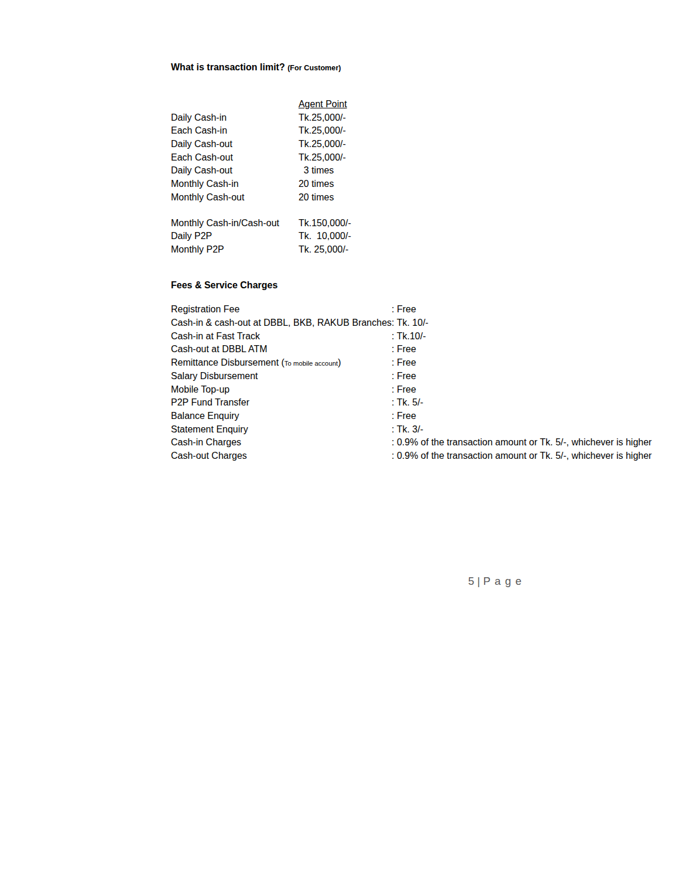What is transaction limit? (For Customer)
| | Agent Point |
| Daily Cash-in | Tk.25,000/- |
| Each Cash-in | Tk.25,000/- |
| Daily Cash-out | Tk.25,000/- |
| Each Cash-out | Tk.25,000/- |
| Daily Cash-out | 3 times |
| Monthly Cash-in | 20 times |
| Monthly Cash-out | 20 times |
| Monthly Cash-in/Cash-out | Tk.150,000/- |
| Daily P2P | Tk. 10,000/- |
| Monthly P2P | Tk. 25,000/- |
Fees & Service Charges
| Registration Fee | : Free |
| Cash-in & cash-out at DBBL, BKB, RAKUB Branches | : Tk. 10/- |
| Cash-in at Fast Track | : Tk.10/- |
| Cash-out at DBBL ATM | : Free |
| Remittance Disbursement ( To mobile account ) | : Free |
| Salary Disbursement | : Free |
| Mobile Top-up | : Free |
| P2P Fund Transfer | : Tk. 5/- |
| Balance Enquiry | : Free |
| Statement Enquiry | : Tk. 3/- |
| Cash-in Charges | : 0.9% of the transaction amount or Tk. 5/-, whichever is higher |
| Cash-out Charges | : 0.9% of the transaction amount or Tk. 5/-, whichever is higher |
5 | P a g e